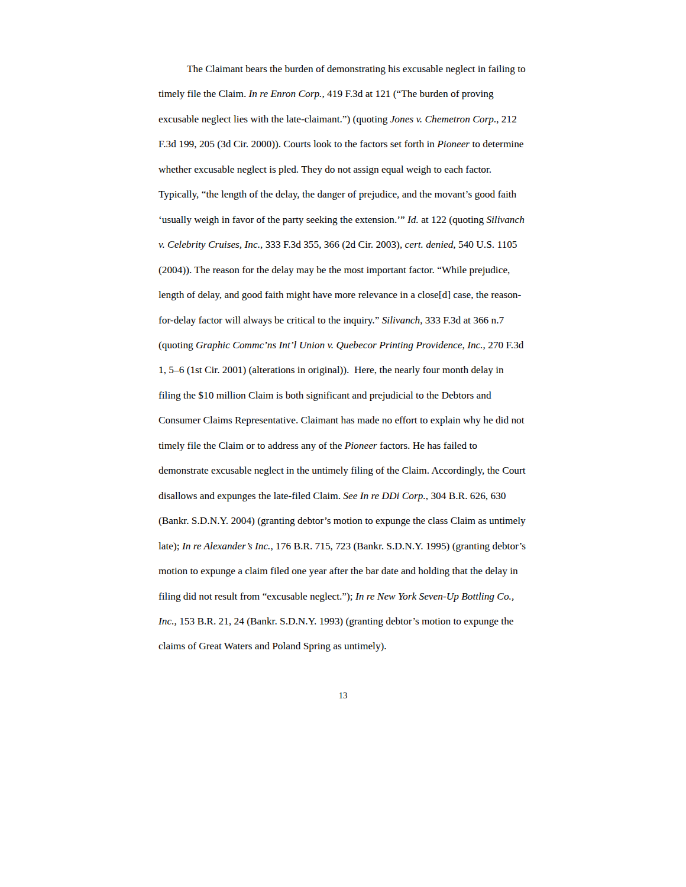The Claimant bears the burden of demonstrating his excusable neglect in failing to timely file the Claim. In re Enron Corp., 419 F.3d at 121 (“The burden of proving excusable neglect lies with the late-claimant.”) (quoting Jones v. Chemetron Corp., 212 F.3d 199, 205 (3d Cir. 2000)). Courts look to the factors set forth in Pioneer to determine whether excusable neglect is pled. They do not assign equal weigh to each factor. Typically, “the length of the delay, the danger of prejudice, and the movant’s good faith ‘usually weigh in favor of the party seeking the extension.’” Id. at 122 (quoting Silivanch v. Celebrity Cruises, Inc., 333 F.3d 355, 366 (2d Cir. 2003), cert. denied, 540 U.S. 1105 (2004)). The reason for the delay may be the most important factor. “While prejudice, length of delay, and good faith might have more relevance in a close[d] case, the reason-for-delay factor will always be critical to the inquiry.” Silivanch, 333 F.3d at 366 n.7 (quoting Graphic Commc’ns Int’l Union v. Quebecor Printing Providence, Inc., 270 F.3d 1, 5–6 (1st Cir. 2001) (alterations in original)). Here, the nearly four month delay in filing the $10 million Claim is both significant and prejudicial to the Debtors and Consumer Claims Representative. Claimant has made no effort to explain why he did not timely file the Claim or to address any of the Pioneer factors. He has failed to demonstrate excusable neglect in the untimely filing of the Claim. Accordingly, the Court disallows and expunges the late-filed Claim. See In re DDi Corp., 304 B.R. 626, 630 (Bankr. S.D.N.Y. 2004) (granting debtor’s motion to expunge the class Claim as untimely late); In re Alexander’s Inc., 176 B.R. 715, 723 (Bankr. S.D.N.Y. 1995) (granting debtor’s motion to expunge a claim filed one year after the bar date and holding that the delay in filing did not result from “excusable neglect.”); In re New York Seven-Up Bottling Co., Inc., 153 B.R. 21, 24 (Bankr. S.D.N.Y. 1993) (granting debtor’s motion to expunge the claims of Great Waters and Poland Spring as untimely).
13